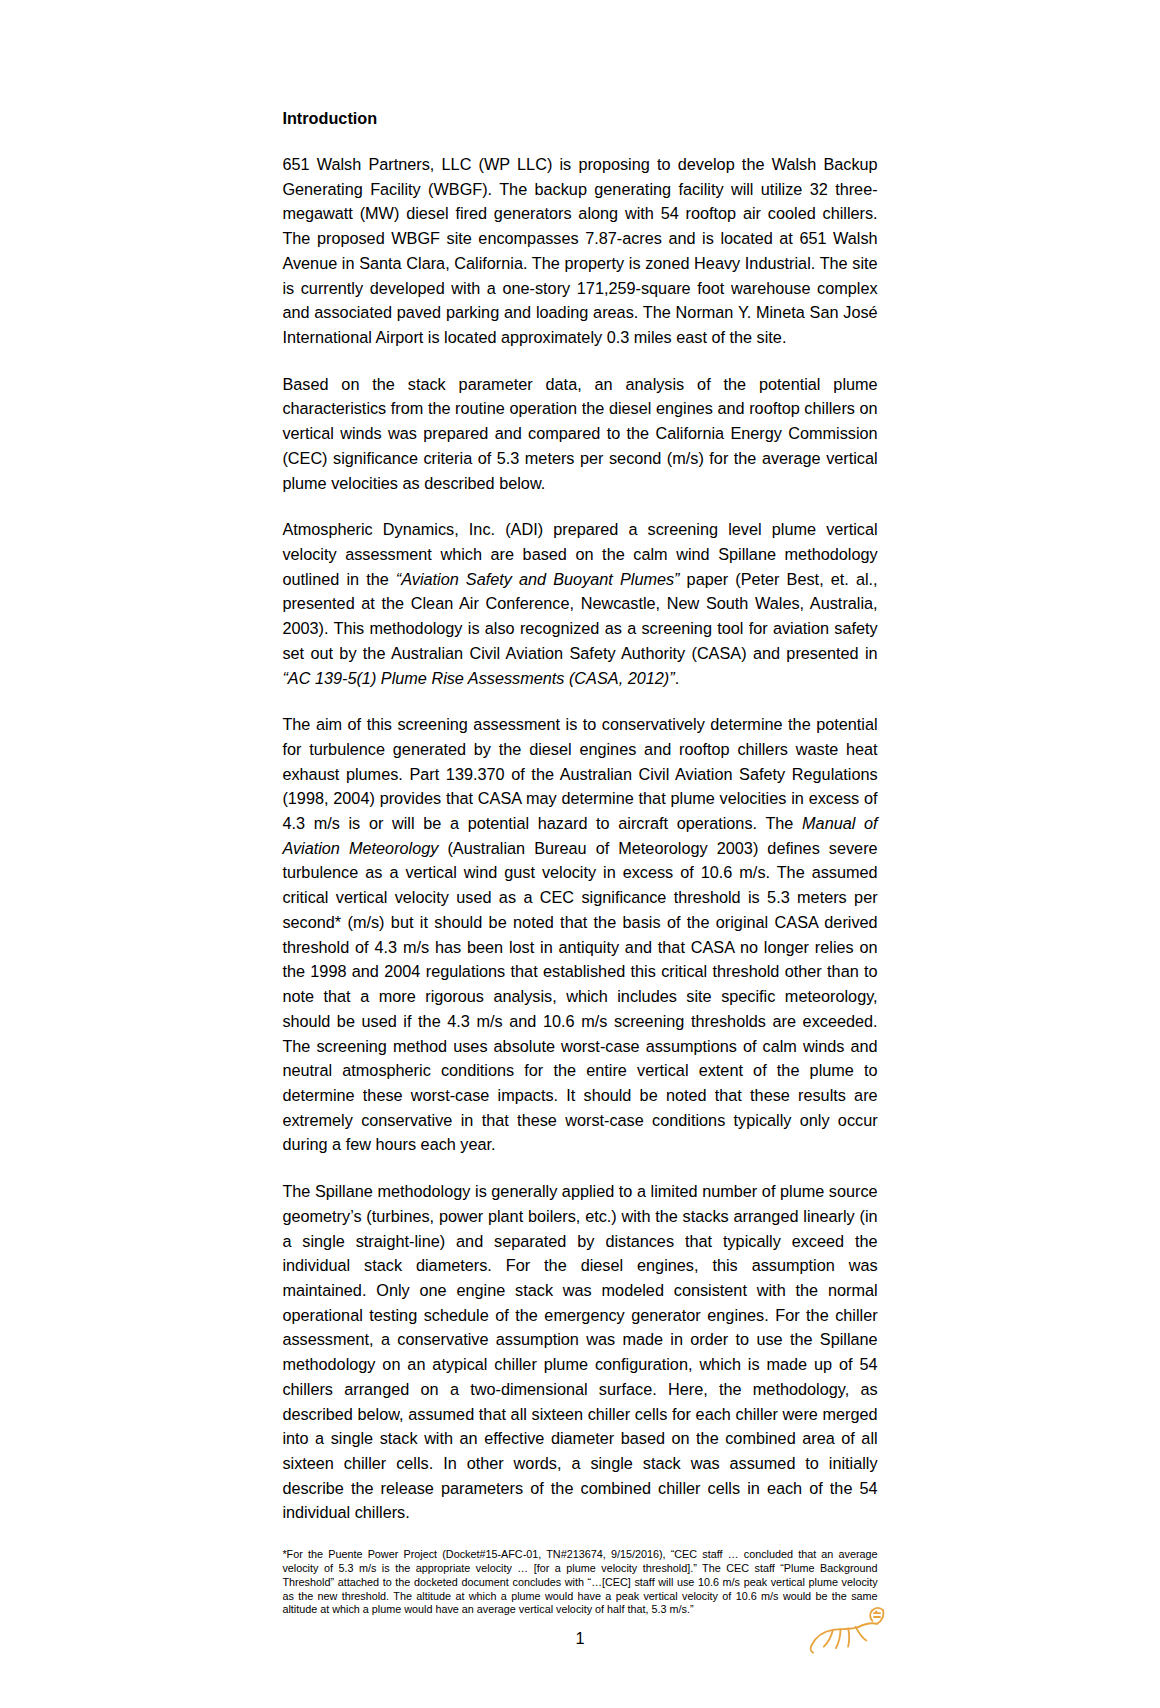Introduction
651 Walsh Partners, LLC (WP LLC) is proposing to develop the Walsh Backup Generating Facility (WBGF). The backup generating facility will utilize 32 three-megawatt (MW) diesel fired generators along with 54 rooftop air cooled chillers. The proposed WBGF site encompasses 7.87-acres and is located at 651 Walsh Avenue in Santa Clara, California. The property is zoned Heavy Industrial. The site is currently developed with a one-story 171,259-square foot warehouse complex and associated paved parking and loading areas. The Norman Y. Mineta San José International Airport is located approximately 0.3 miles east of the site.
Based on the stack parameter data, an analysis of the potential plume characteristics from the routine operation the diesel engines and rooftop chillers on vertical winds was prepared and compared to the California Energy Commission (CEC) significance criteria of 5.3 meters per second (m/s) for the average vertical plume velocities as described below.
Atmospheric Dynamics, Inc. (ADI) prepared a screening level plume vertical velocity assessment which are based on the calm wind Spillane methodology outlined in the “Aviation Safety and Buoyant Plumes” paper (Peter Best, et. al., presented at the Clean Air Conference, Newcastle, New South Wales, Australia, 2003). This methodology is also recognized as a screening tool for aviation safety set out by the Australian Civil Aviation Safety Authority (CASA) and presented in “AC 139-5(1) Plume Rise Assessments (CASA, 2012)”.
The aim of this screening assessment is to conservatively determine the potential for turbulence generated by the diesel engines and rooftop chillers waste heat exhaust plumes. Part 139.370 of the Australian Civil Aviation Safety Regulations (1998, 2004) provides that CASA may determine that plume velocities in excess of 4.3 m/s is or will be a potential hazard to aircraft operations. The Manual of Aviation Meteorology (Australian Bureau of Meteorology 2003) defines severe turbulence as a vertical wind gust velocity in excess of 10.6 m/s. The assumed critical vertical velocity used as a CEC significance threshold is 5.3 meters per second* (m/s) but it should be noted that the basis of the original CASA derived threshold of 4.3 m/s has been lost in antiquity and that CASA no longer relies on the 1998 and 2004 regulations that established this critical threshold other than to note that a more rigorous analysis, which includes site specific meteorology, should be used if the 4.3 m/s and 10.6 m/s screening thresholds are exceeded. The screening method uses absolute worst-case assumptions of calm winds and neutral atmospheric conditions for the entire vertical extent of the plume to determine these worst-case impacts. It should be noted that these results are extremely conservative in that these worst-case conditions typically only occur during a few hours each year.
The Spillane methodology is generally applied to a limited number of plume source geometry’s (turbines, power plant boilers, etc.) with the stacks arranged linearly (in a single straight-line) and separated by distances that typically exceed the individual stack diameters. For the diesel engines, this assumption was maintained. Only one engine stack was modeled consistent with the normal operational testing schedule of the emergency generator engines. For the chiller assessment, a conservative assumption was made in order to use the Spillane methodology on an atypical chiller plume configuration, which is made up of 54 chillers arranged on a two-dimensional surface. Here, the methodology, as described below, assumed that all sixteen chiller cells for each chiller were merged into a single stack with an effective diameter based on the combined area of all sixteen chiller cells. In other words, a single stack was assumed to initially describe the release parameters of the combined chiller cells in each of the 54 individual chillers.
*For the Puente Power Project (Docket#15-AFC-01, TN#213674, 9/15/2016), “CEC staff … concluded that an average velocity of 5.3 m/s is the appropriate velocity … [for a plume velocity threshold].” The CEC staff “Plume Background Threshold” attached to the docketed document concludes with “…[CEC] staff will use 10.6 m/s peak vertical plume velocity as the new threshold. The altitude at which a plume would have a peak vertical velocity of 10.6 m/s would be the same altitude at which a plume would have an average vertical velocity of half that, 5.3 m/s.”
1